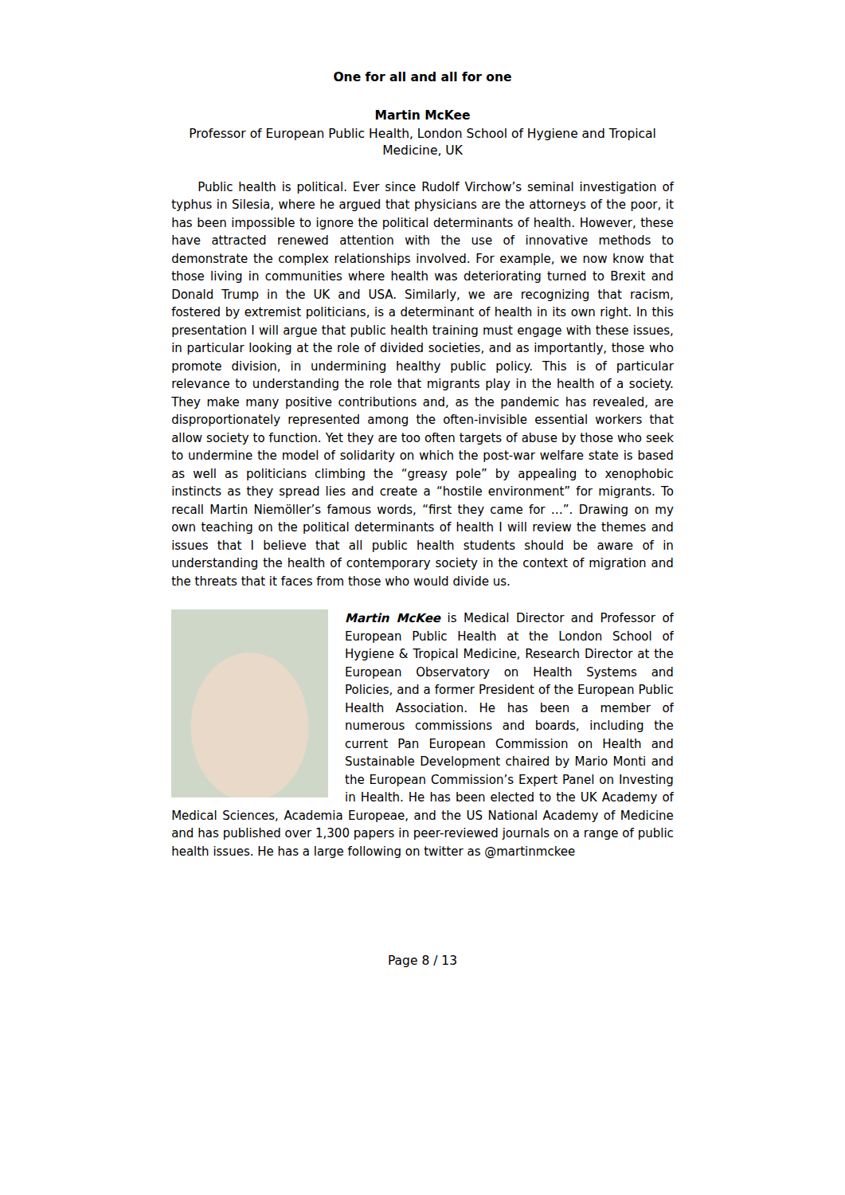One for all and all for one
Martin McKee
Professor of European Public Health, London School of Hygiene and Tropical Medicine, UK
Public health is political. Ever since Rudolf Virchow’s seminal investigation of typhus in Silesia, where he argued that physicians are the attorneys of the poor, it has been impossible to ignore the political determinants of health. However, these have attracted renewed attention with the use of innovative methods to demonstrate the complex relationships involved. For example, we now know that those living in communities where health was deteriorating turned to Brexit and Donald Trump in the UK and USA. Similarly, we are recognizing that racism, fostered by extremist politicians, is a determinant of health in its own right. In this presentation I will argue that public health training must engage with these issues, in particular looking at the role of divided societies, and as importantly, those who promote division, in undermining healthy public policy. This is of particular relevance to understanding the role that migrants play in the health of a society. They make many positive contributions and, as the pandemic has revealed, are disproportionately represented among the often-invisible essential workers that allow society to function. Yet they are too often targets of abuse by those who seek to undermine the model of solidarity on which the post-war welfare state is based as well as politicians climbing the “greasy pole” by appealing to xenophobic instincts as they spread lies and create a “hostile environment” for migrants. To recall Martin Niemöller’s famous words, “first they came for …”. Drawing on my own teaching on the political determinants of health I will review the themes and issues that I believe that all public health students should be aware of in understanding the health of contemporary society in the context of migration and the threats that it faces from those who would divide us.
Martin McKee is Medical Director and Professor of European Public Health at the London School of Hygiene & Tropical Medicine, Research Director at the European Observatory on Health Systems and Policies, and a former President of the European Public Health Association. He has been a member of numerous commissions and boards, including the current Pan European Commission on Health and Sustainable Development chaired by Mario Monti and the European Commission’s Expert Panel on Investing in Health. He has been elected to the UK Academy of Medical Sciences, Academia Europeae, and the US National Academy of Medicine and has published over 1,300 papers in peer-reviewed journals on a range of public health issues. He has a large following on twitter as @martinmckee
Page 8 / 13